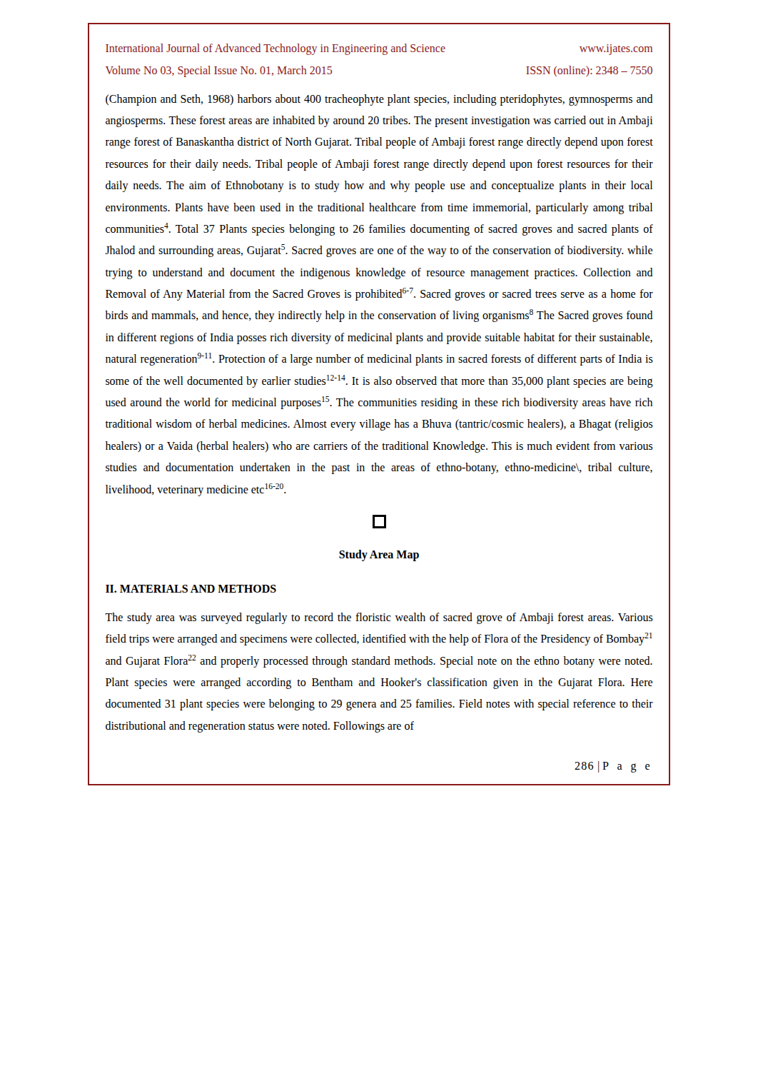International Journal of Advanced Technology in Engineering and Science www.ijates.com
Volume No 03, Special Issue No. 01, March 2015 ISSN (online): 2348 – 7550
(Champion and Seth, 1968) harbors about 400 tracheophyte plant species, including pteridophytes, gymnosperms and angiosperms. These forest areas are inhabited by around 20 tribes. The present investigation was carried out in Ambaji range forest of Banaskantha district of North Gujarat. Tribal people of Ambaji forest range directly depend upon forest resources for their daily needs. Tribal people of Ambaji forest range directly depend upon forest resources for their daily needs. The aim of Ethnobotany is to study how and why people use and conceptualize plants in their local environments. Plants have been used in the traditional healthcare from time immemorial, particularly among tribal communities4. Total 37 Plants species belonging to 26 families documenting of sacred groves and sacred plants of Jhalod and surrounding areas, Gujarat5. Sacred groves are one of the way to of the conservation of biodiversity. while trying to understand and document the indigenous knowledge of resource management practices. Collection and Removal of Any Material from the Sacred Groves is prohibited6-7. Sacred groves or sacred trees serve as a home for birds and mammals, and hence, they indirectly help in the conservation of living organisms8 The Sacred groves found in different regions of India posses rich diversity of medicinal plants and provide suitable habitat for their sustainable, natural regeneration9-11. Protection of a large number of medicinal plants in sacred forests of different parts of India is some of the well documented by earlier studies12-14. It is also observed that more than 35,000 plant species are being used around the world for medicinal purposes15. The communities residing in these rich biodiversity areas have rich traditional wisdom of herbal medicines. Almost every village has a Bhuva (tantric/cosmic healers), a Bhagat (religios healers) or a Vaida (herbal healers) who are carriers of the traditional Knowledge. This is much evident from various studies and documentation undertaken in the past in the areas of ethno-botany, ethno-medicine\, tribal culture, livelihood, veterinary medicine etc16-20.
Study Area Map
II. Materials and Methods
The study area was surveyed regularly to record the floristic wealth of sacred grove of Ambaji forest areas. Various field trips were arranged and specimens were collected, identified with the help of Flora of the Presidency of Bombay21 and Gujarat Flora22 and properly processed through standard methods. Special note on the ethno botany were noted. Plant species were arranged according to Bentham and Hooker's classification given in the Gujarat Flora. Here documented 31 plant species were belonging to 29 genera and 25 families. Field notes with special reference to their distributional and regeneration status were noted. Followings are of
286 | P a g e